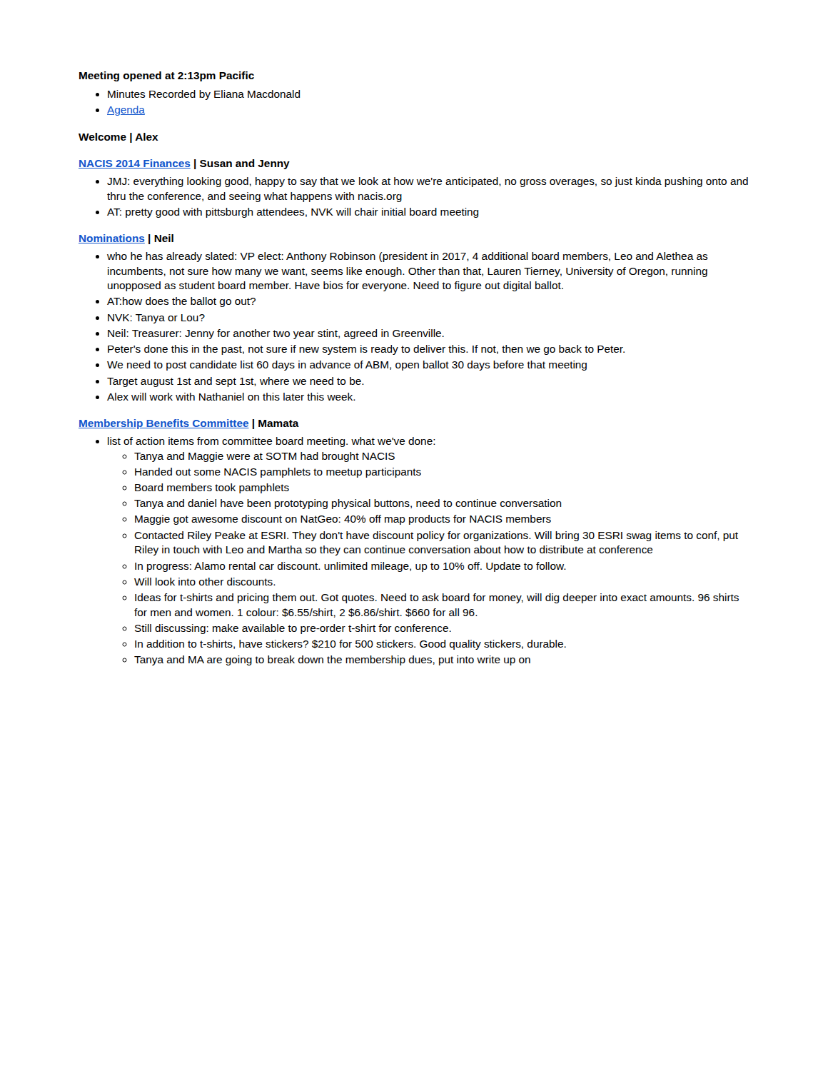Meeting opened at 2:13pm Pacific
Minutes Recorded by Eliana Macdonald
Agenda
Welcome | Alex
NACIS 2014 Finances | Susan and Jenny
JMJ: everything looking good, happy to say that we look at how we're anticipated, no gross overages, so just kinda pushing onto and thru the conference, and seeing what happens with nacis.org
AT: pretty good with pittsburgh attendees, NVK will chair initial board meeting
Nominations | Neil
who he has already slated: VP elect: Anthony Robinson (president in 2017, 4 additional board members, Leo and Alethea as incumbents, not sure how many we want, seems like enough. Other than that, Lauren Tierney, University of Oregon, running unopposed as student board member. Have bios for everyone. Need to figure out digital ballot.
AT:how does the ballot go out?
NVK: Tanya or Lou?
Neil: Treasurer: Jenny for another two year stint, agreed in Greenville.
Peter's done this in the past, not sure if new system is ready to deliver this. If not, then we go back to Peter.
We need to post candidate list 60 days in advance of ABM, open ballot 30 days before that meeting
Target august 1st and sept 1st, where we need to be.
Alex will work with Nathaniel on this later this week.
Membership Benefits Committee | Mamata
list of action items from committee board meeting. what we've done:
Tanya and Maggie were at SOTM had brought NACIS
Handed out some NACIS pamphlets to meetup participants
Board members took pamphlets
Tanya and daniel have been prototyping physical buttons, need to continue conversation
Maggie got awesome discount on NatGeo: 40% off map products for NACIS members
Contacted Riley Peake at ESRI. They don't have discount policy for organizations. Will bring 30 ESRI swag items to conf, put Riley in touch with Leo and Martha so they can continue conversation about how to distribute at conference
In progress: Alamo rental car discount. unlimited mileage, up to 10% off. Update to follow.
Will look into other discounts.
Ideas for t-shirts and pricing them out. Got quotes. Need to ask board for money, will dig deeper into exact amounts. 96 shirts for men and women. 1 colour: $6.55/shirt, 2 $6.86/shirt. $660 for all 96.
Still discussing: make available to pre-order t-shirt for conference.
In addition to t-shirts, have stickers? $210 for 500 stickers. Good quality stickers, durable.
Tanya and MA are going to break down the membership dues, put into write up on